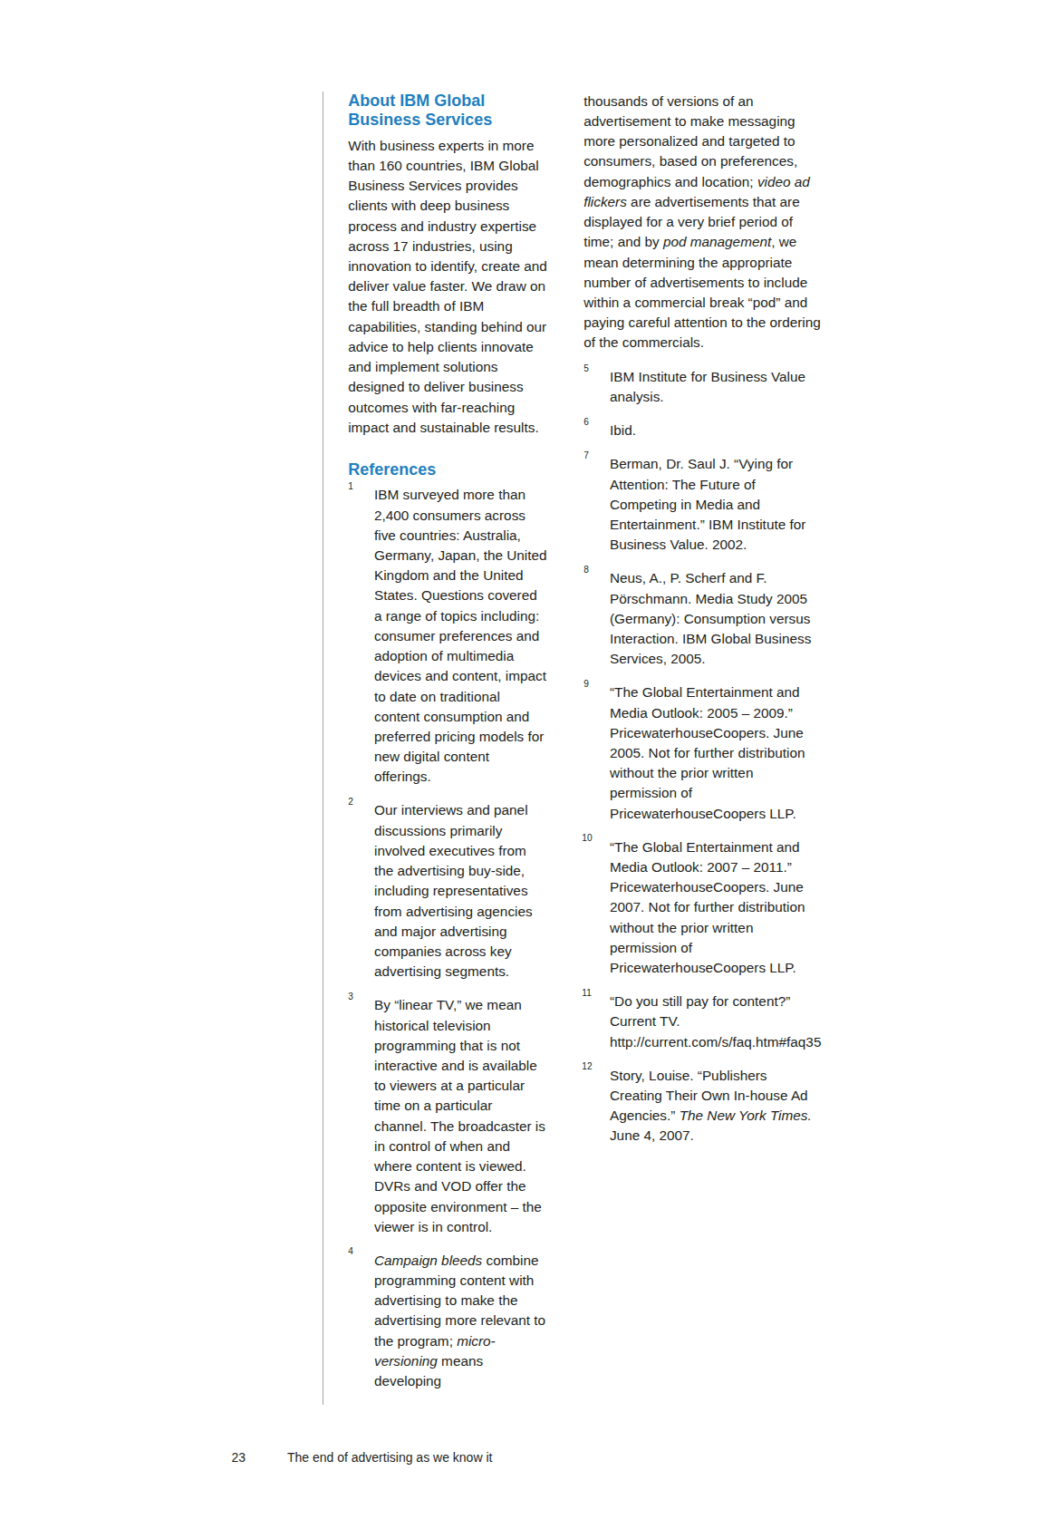About IBM Global Business Services
With business experts in more than 160 countries, IBM Global Business Services provides clients with deep business process and industry expertise across 17 industries, using innovation to identify, create and deliver value faster. We draw on the full breadth of IBM capabilities, standing behind our advice to help clients innovate and implement solutions designed to deliver business outcomes with far-reaching impact and sustainable results.
References
IBM surveyed more than 2,400 consumers across five countries: Australia, Germany, Japan, the United Kingdom and the United States. Questions covered a range of topics including: consumer preferences and adoption of multimedia devices and content, impact to date on traditional content consumption and preferred pricing models for new digital content offerings.
Our interviews and panel discussions primarily involved executives from the advertising buy-side, including representatives from advertising agencies and major advertising companies across key advertising segments.
By “linear TV,” we mean historical television programming that is not interactive and is available to viewers at a particular time on a particular channel. The broadcaster is in control of when and where content is viewed. DVRs and VOD offer the opposite environment – the viewer is in control.
Campaign bleeds combine programming content with advertising to make the advertising more relevant to the program; micro-versioning means developing
thousands of versions of an advertisement to make messaging more personalized and targeted to consumers, based on preferences, demographics and location; video ad flickers are advertisements that are displayed for a very brief period of time; and by pod management, we mean determining the appropriate number of advertisements to include within a commercial break “pod” and paying careful attention to the ordering of the commercials.
IBM Institute for Business Value analysis.
Ibid.
Berman, Dr. Saul J. “Vying for Attention: The Future of Competing in Media and Entertainment.” IBM Institute for Business Value. 2002.
Neus, A., P. Scherf and F. Pörschmann. Media Study 2005 (Germany): Consumption versus Interaction. IBM Global Business Services, 2005.
“The Global Entertainment and Media Outlook: 2005 – 2009.” PricewaterhouseCoopers. June 2005. Not for further distribution without the prior written permission of PricewaterhouseCoopers LLP.
“The Global Entertainment and Media Outlook: 2007 – 2011.” PricewaterhouseCoopers. June 2007. Not for further distribution without the prior written permission of PricewaterhouseCoopers LLP.
“Do you still pay for content?” Current TV. http://current.com/s/faq.htm#faq35
Story, Louise. “Publishers Creating Their Own In-house Ad Agencies.” The New York Times. June 4, 2007.
23
The end of advertising as we know it